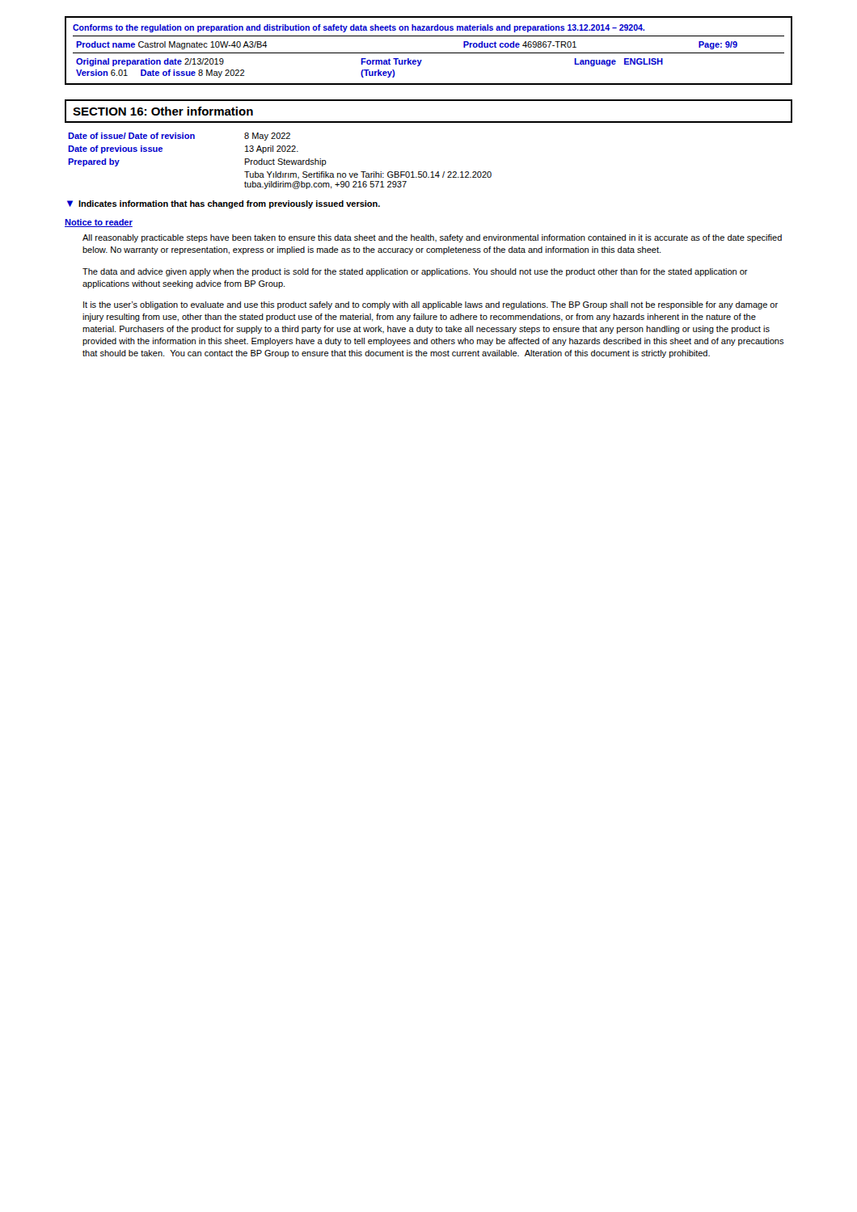Conforms to the regulation on preparation and distribution of safety data sheets on hazardous materials and preparations 13.12.2014 – 29204.
| Product name Castrol Magnatec 10W-40 A3/B4 | Product code 469867-TR01 | Page: 9/9 |
| Original preparation date 2/13/2019 | Format Turkey | Language ENGLISH |
| Version 6.01 Date of issue 8 May 2022 | (Turkey) | |
SECTION 16: Other information
| Date of issue/ Date of revision | 8 May 2022 |
| Date of previous issue | 13 April 2022. |
| Prepared by | Product Stewardship |
| | Tuba Yıldırım, Sertifika no ve Tarihi: GBF01.50.14 / 22.12.2020 tuba.yildirim@bp.com, +90 216 571 2937 |
▼Indicates information that has changed from previously issued version.
Notice to reader
All reasonably practicable steps have been taken to ensure this data sheet and the health, safety and environmental information contained in it is accurate as of the date specified below. No warranty or representation, express or implied is made as to the accuracy or completeness of the data and information in this data sheet.
The data and advice given apply when the product is sold for the stated application or applications. You should not use the product other than for the stated application or applications without seeking advice from BP Group.
It is the user’s obligation to evaluate and use this product safely and to comply with all applicable laws and regulations. The BP Group shall not be responsible for any damage or injury resulting from use, other than the stated product use of the material, from any failure to adhere to recommendations, or from any hazards inherent in the nature of the material. Purchasers of the product for supply to a third party for use at work, have a duty to take all necessary steps to ensure that any person handling or using the product is provided with the information in this sheet. Employers have a duty to tell employees and others who may be affected of any hazards described in this sheet and of any precautions that should be taken. You can contact the BP Group to ensure that this document is the most current available. Alteration of this document is strictly prohibited.